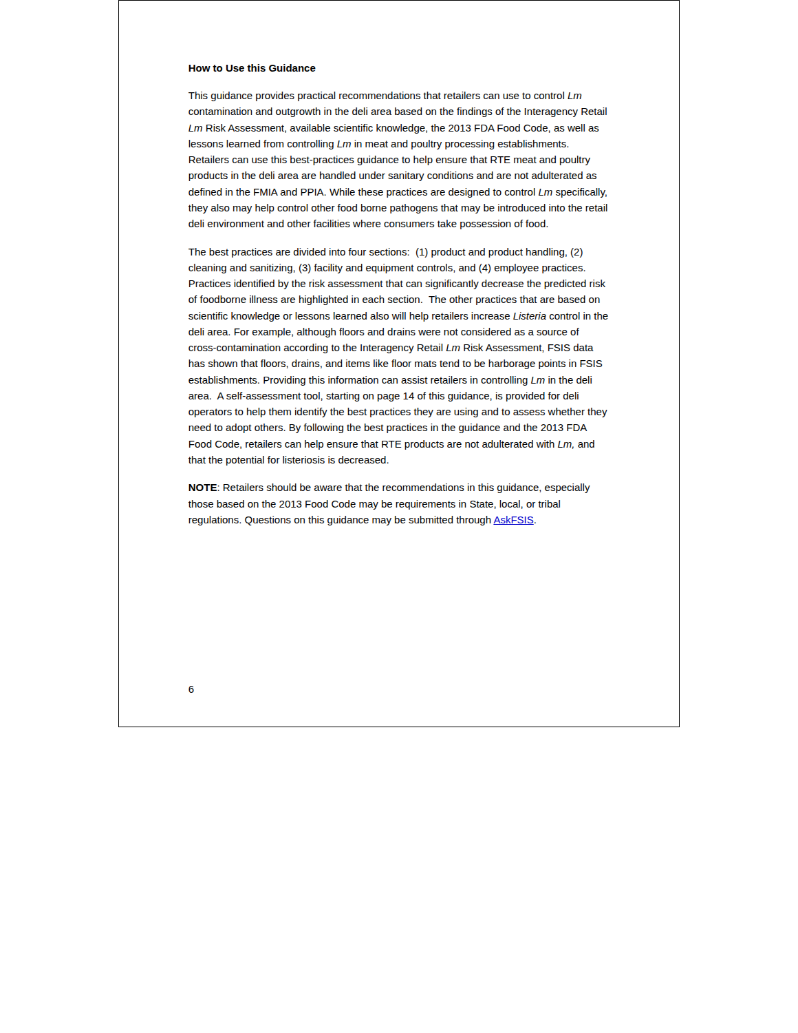How to Use this Guidance
This guidance provides practical recommendations that retailers can use to control Lm contamination and outgrowth in the deli area based on the findings of the Interagency Retail Lm Risk Assessment, available scientific knowledge, the 2013 FDA Food Code, as well as lessons learned from controlling Lm in meat and poultry processing establishments. Retailers can use this best-practices guidance to help ensure that RTE meat and poultry products in the deli area are handled under sanitary conditions and are not adulterated as defined in the FMIA and PPIA. While these practices are designed to control Lm specifically, they also may help control other food borne pathogens that may be introduced into the retail deli environment and other facilities where consumers take possession of food.
The best practices are divided into four sections: (1) product and product handling, (2) cleaning and sanitizing, (3) facility and equipment controls, and (4) employee practices. Practices identified by the risk assessment that can significantly decrease the predicted risk of foodborne illness are highlighted in each section. The other practices that are based on scientific knowledge or lessons learned also will help retailers increase Listeria control in the deli area. For example, although floors and drains were not considered as a source of cross-contamination according to the Interagency Retail Lm Risk Assessment, FSIS data has shown that floors, drains, and items like floor mats tend to be harborage points in FSIS establishments. Providing this information can assist retailers in controlling Lm in the deli area. A self-assessment tool, starting on page 14 of this guidance, is provided for deli operators to help them identify the best practices they are using and to assess whether they need to adopt others. By following the best practices in the guidance and the 2013 FDA Food Code, retailers can help ensure that RTE products are not adulterated with Lm, and that the potential for listeriosis is decreased.
NOTE: Retailers should be aware that the recommendations in this guidance, especially those based on the 2013 Food Code may be requirements in State, local, or tribal regulations. Questions on this guidance may be submitted through AskFSIS.
6